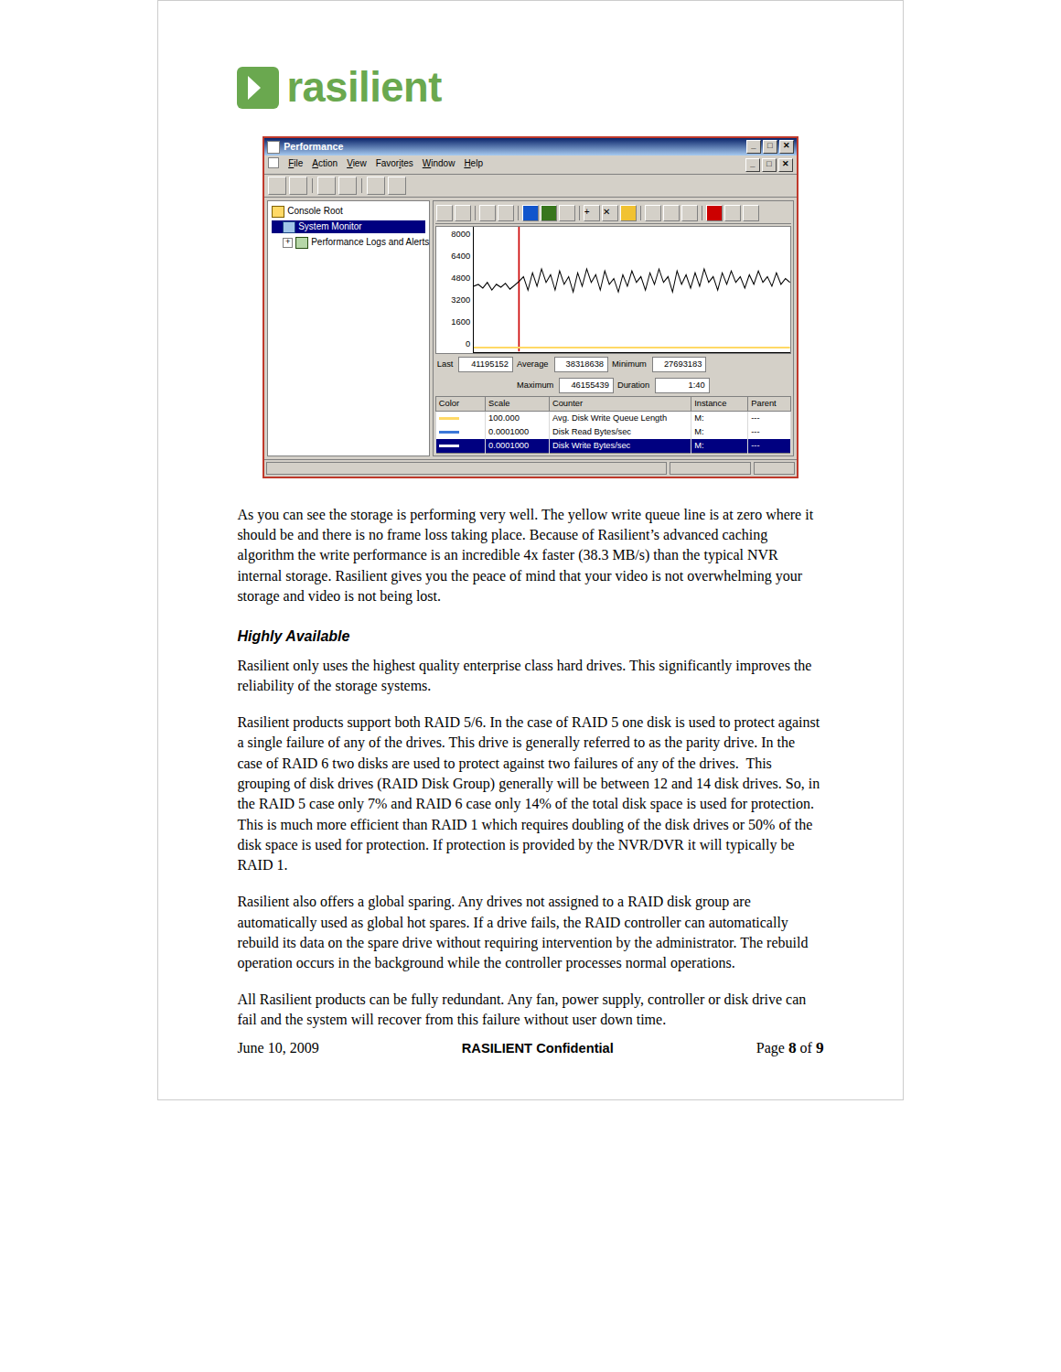rasilient
Performance
_ □ ✕
File Action View Favorites Window Help
_ □ ✕
Console Root
System Monitor
+ Performance Logs and Alerts
+ ✕
8000 6400 4800 3200 1600 0
Last 41195152 Average 38318638 Minimum 27693183
Last 41195152 Maximum 46155439 Duration 1:40
| Color | Scale | Counter | Instance | Parent |
| --- | --- | --- | --- | --- |
| | 100.000 | Avg. Disk Write Queue Length | M: | --- |
| | 0.0001000 | Disk Read Bytes/sec | M: | --- |
| | 0.0001000 | Disk Write Bytes/sec | M: | --- |
As you can see the storage is performing very well. The yellow write queue line is at zero where it should be and there is no frame loss taking place. Because of Rasilient’s advanced caching algorithm the write performance is an incredible 4x faster (38.3 MB/s) than the typical NVR internal storage. Rasilient gives you the peace of mind that your video is not overwhelming your storage and video is not being lost.
Highly Available
Rasilient only uses the highest quality enterprise class hard drives. This significantly improves the reliability of the storage systems.
Rasilient products support both RAID 5/6. In the case of RAID 5 one disk is used to protect against a single failure of any of the drives. This drive is generally referred to as the parity drive. In the case of RAID 6 two disks are used to protect against two failures of any of the drives. This grouping of disk drives (RAID Disk Group) generally will be between 12 and 14 disk drives. So, in the RAID 5 case only 7% and RAID 6 case only 14% of the total disk space is used for protection. This is much more efficient than RAID 1 which requires doubling of the disk drives or 50% of the disk space is used for protection. If protection is provided by the NVR/DVR it will typically be RAID 1.
Rasilient also offers a global sparing. Any drives not assigned to a RAID disk group are automatically used as global hot spares. If a drive fails, the RAID controller can automatically rebuild its data on the spare drive without requiring intervention by the administrator. The rebuild operation occurs in the background while the controller processes normal operations.
All Rasilient products can be fully redundant. Any fan, power supply, controller or disk drive can fail and the system will recover from this failure without user down time.
June 10, 2009
RASILIENT Confidential
Page 8 of 9